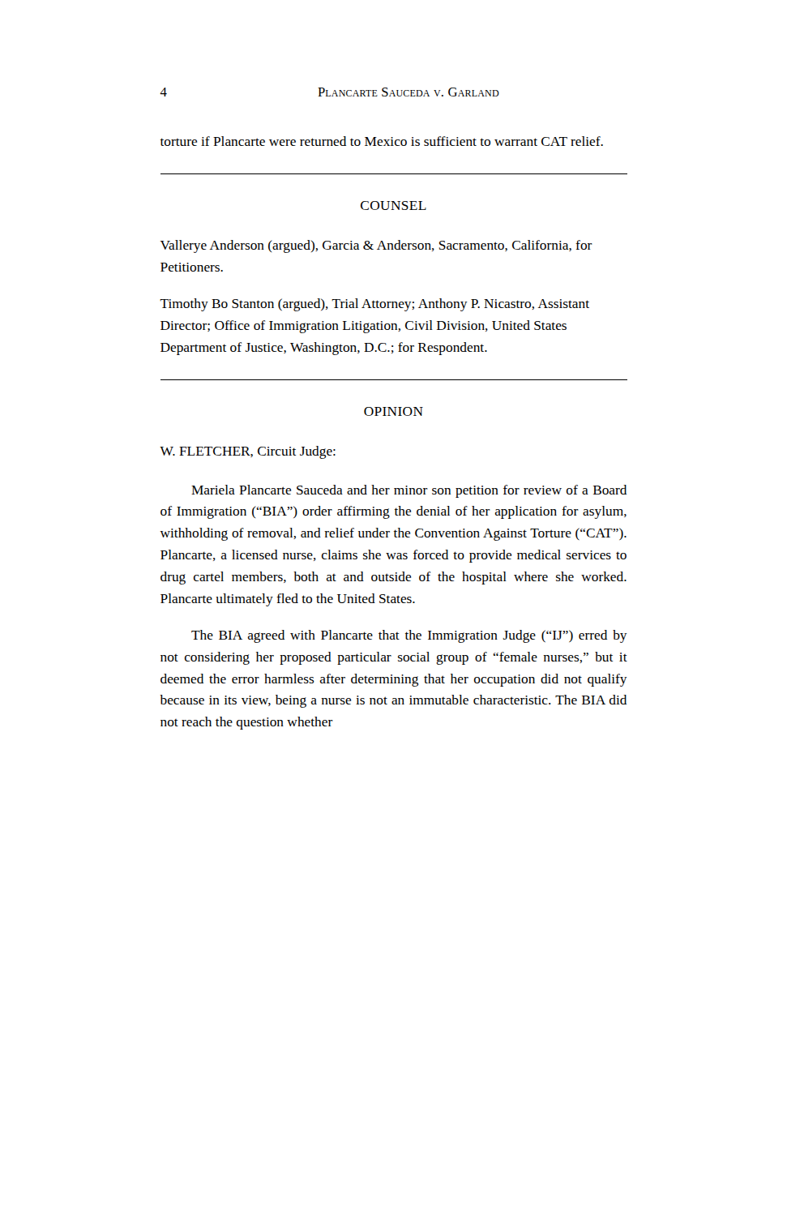4 Plancarte Sauceda v. Garland
torture if Plancarte were returned to Mexico is sufficient to warrant CAT relief.
Counsel
Vallerye Anderson (argued), Garcia & Anderson, Sacramento, California, for Petitioners.
Timothy Bo Stanton (argued), Trial Attorney; Anthony P. Nicastro, Assistant Director; Office of Immigration Litigation, Civil Division, United States Department of Justice, Washington, D.C.; for Respondent.
Opinion
W. FLETCHER, Circuit Judge:
Mariela Plancarte Sauceda and her minor son petition for review of a Board of Immigration (“BIA”) order affirming the denial of her application for asylum, withholding of removal, and relief under the Convention Against Torture (“CAT”). Plancarte, a licensed nurse, claims she was forced to provide medical services to drug cartel members, both at and outside of the hospital where she worked. Plancarte ultimately fled to the United States.
The BIA agreed with Plancarte that the Immigration Judge (“IJ”) erred by not considering her proposed particular social group of “female nurses,” but it deemed the error harmless after determining that her occupation did not qualify because in its view, being a nurse is not an immutable characteristic. The BIA did not reach the question whether